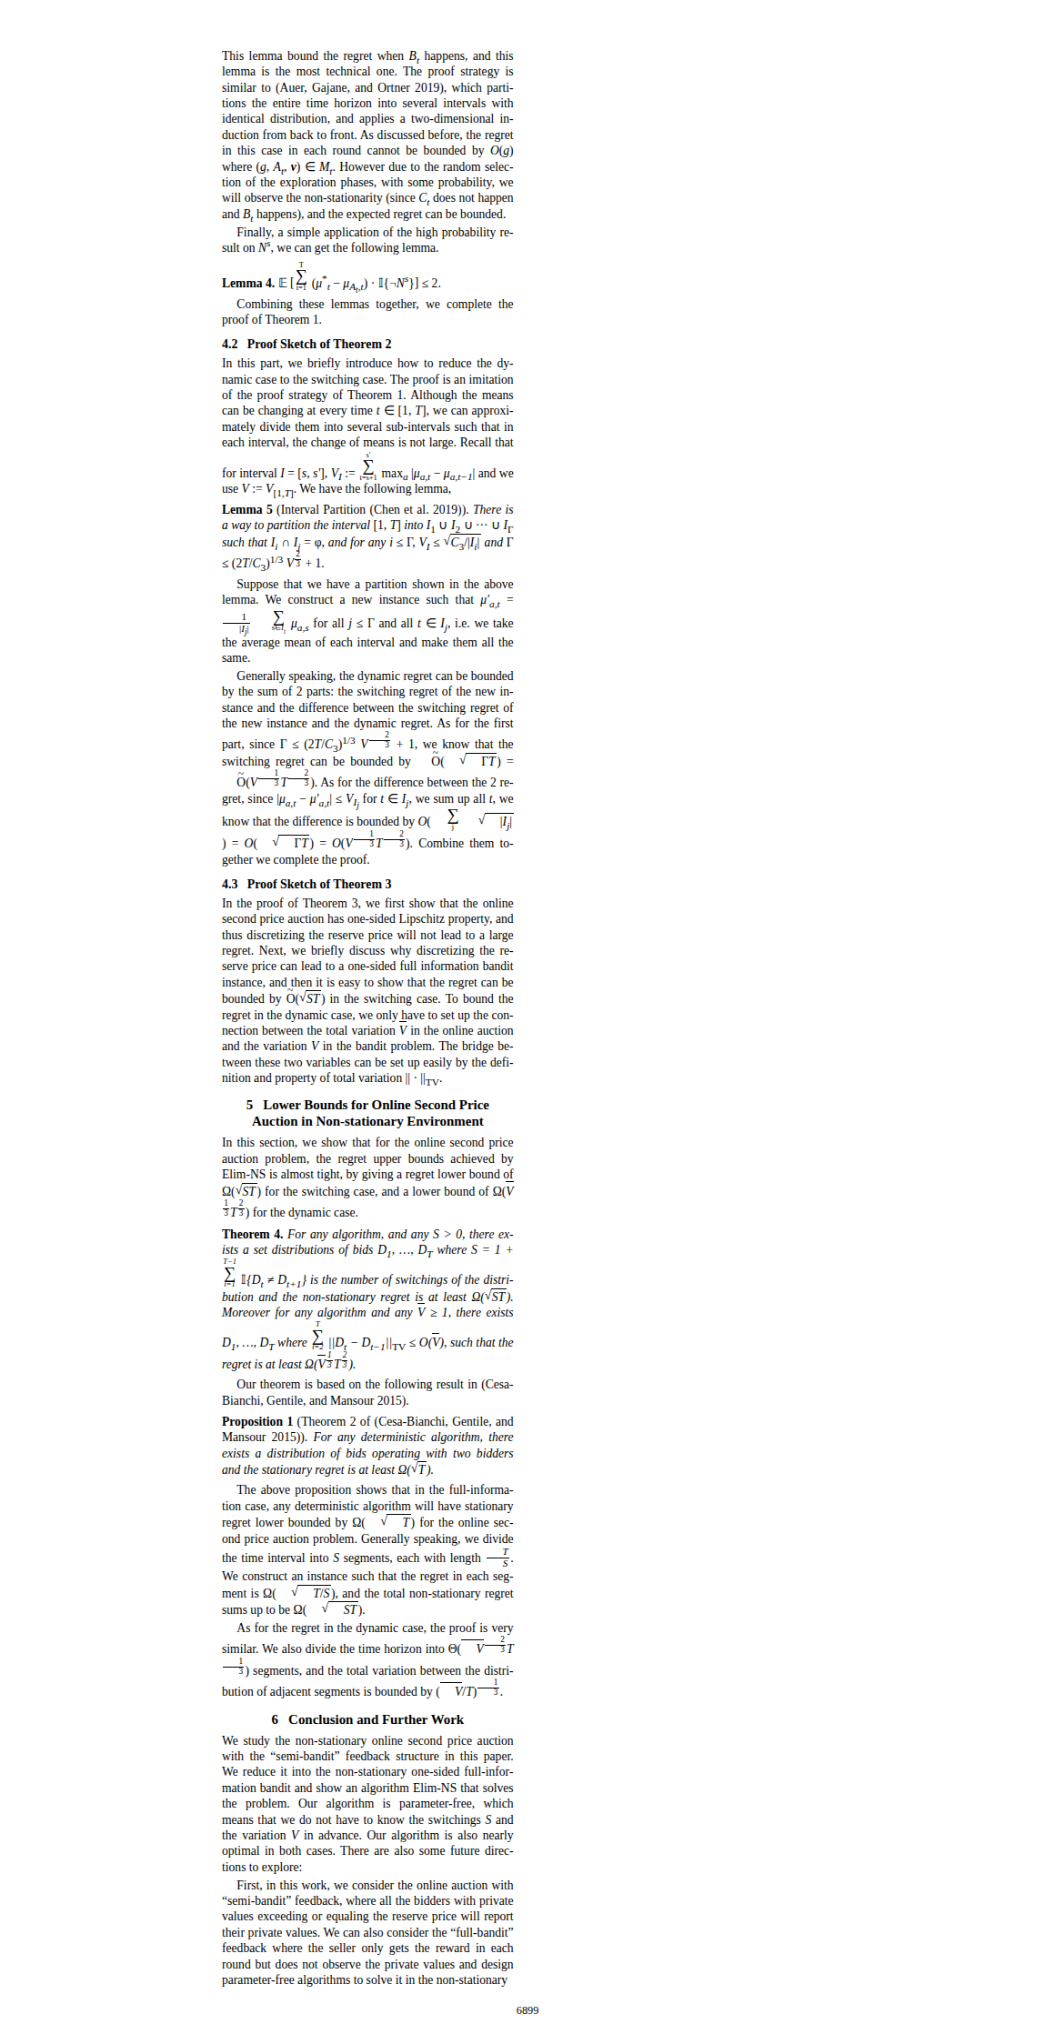This lemma bound the regret when Bt happens, and this lemma is the most technical one. The proof strategy is similar to (Auer, Gajane, and Ortner 2019), which partitions the entire time horizon into several intervals with identical distribution, and applies a two-dimensional induction from back to front. As discussed before, the regret in this case in each round cannot be bounded by O(g) where (g, At, v) ∈ Mt. However due to the random selection of the exploration phases, with some probability, we will observe the non-stationarity (since Ct does not happen and Bt happens), and the expected regret can be bounded.
Finally, a simple application of the high probability result on Ns, we can get the following lemma.
Lemma 4. 𝔼 [T∑t=1 (μ*t − μAt,t) · 𝕀{¬Ns}] ≤ 2.
Combining these lemmas together, we complete the proof of Theorem 1.
4.2 Proof Sketch of Theorem 2
In this part, we briefly introduce how to reduce the dynamic case to the switching case. The proof is an imitation of the proof strategy of Theorem 1. Although the means can be changing at every time t ∈ [1, T], we can approximately divide them into several sub-intervals such that in each interval, the change of means is not large. Recall that for interval I = [s, s′], VI := s′∑t=s+1 maxa |μa,t − μa,t−1| and we use V := V[1,T]. We have the following lemma,
Lemma 5 (Interval Partition (Chen et al. 2019)). There is a way to partition the interval [1, T] into I1 ∪ I2 ∪ ··· ∪ IΓ such that Ii ∩ Ij = φ, and for any i ≤ Γ, VI ≤ C3/|Ii| and Γ ≤ (2T/C3)1/3 V23 + 1.
Suppose that we have a partition shown in the above lemma. We construct a new instance such that μ′a,t = 1|Ij| ∑s∈Ij μa,s for all j ≤ Γ and all t ∈ Ij, i.e. we take the average mean of each interval and make them all the same.
Generally speaking, the dynamic regret can be bounded by the sum of 2 parts: the switching regret of the new instance and the difference between the switching regret of the new instance and the dynamic regret. As for the first part, since Γ ≤ (2T/C3)1/3 V23 + 1, we know that the switching regret can be bounded by O(ΓT) = O(V13T23). As for the difference between the 2 regret, since |μa,t − μ′a,t| ≤ VIj for t ∈ Ij, we sum up all t, we know that the difference is bounded by O(∑j |Ij|) = O(ΓT) = O(V13T23). Combine them together we complete the proof.
4.3 Proof Sketch of Theorem 3
In the proof of Theorem 3, we first show that the online second price auction has one-sided Lipschitz property, and thus discretizing the reserve price will not lead to a large regret. Next, we briefly discuss why discretizing the reserve price can lead to a one-sided full information bandit instance, and then it is easy to show that the regret can be bounded by O(ST) in the switching case. To bound the regret in the dynamic case, we only have to set up the connection between the total variation V in the online auction and the variation V in the bandit problem. The bridge between these two variables can be set up easily by the definition and property of total variation || · ||TV.
5 Lower Bounds for Online Second Price Auction in Non-stationary Environment
In this section, we show that for the online second price auction problem, the regret upper bounds achieved by Elim-NS is almost tight, by giving a regret lower bound of Ω(ST) for the switching case, and a lower bound of Ω(V13T23) for the dynamic case.
Theorem 4. For any algorithm, and any S > 0, there exists a set distributions of bids D1, …, DT where S = 1 + T−1∑t=1 𝕀{Dt ≠ Dt+1} is the number of switchings of the distribution and the non-stationary regret is at least Ω(ST). Moreover for any algorithm and any V ≥ 1, there exists D1, …, DT where T∑t=2 ||Dt − Dt−1||TV ≤ O(V), such that the regret is at least Ω(V13T23).
Our theorem is based on the following result in (Cesa-Bianchi, Gentile, and Mansour 2015).
Proposition 1 (Theorem 2 of (Cesa-Bianchi, Gentile, and Mansour 2015)). For any deterministic algorithm, there exists a distribution of bids operating with two bidders and the stationary regret is at least Ω(T).
The above proposition shows that in the full-information case, any deterministic algorithm will have stationary regret lower bounded by Ω(T) for the online second price auction problem. Generally speaking, we divide the time interval into S segments, each with length TS. We construct an instance such that the regret in each segment is Ω(T/S), and the total non-stationary regret sums up to be Ω(ST).
As for the regret in the dynamic case, the proof is very similar. We also divide the time horizon into Θ(V23T13) segments, and the total variation between the distribution of adjacent segments is bounded by (V/T)13.
6 Conclusion and Further Work
We study the non-stationary online second price auction with the “semi-bandit” feedback structure in this paper. We reduce it into the non-stationary one-sided full-information bandit and show an algorithm Elim-NS that solves the problem. Our algorithm is parameter-free, which means that we do not have to know the switchings S and the variation V in advance. Our algorithm is also nearly optimal in both cases. There are also some future directions to explore:
First, in this work, we consider the online auction with “semi-bandit” feedback, where all the bidders with private values exceeding or equaling the reserve price will report their private values. We can also consider the “full-bandit” feedback where the seller only gets the reward in each round but does not observe the private values and design parameter-free algorithms to solve it in the non-stationary
6899